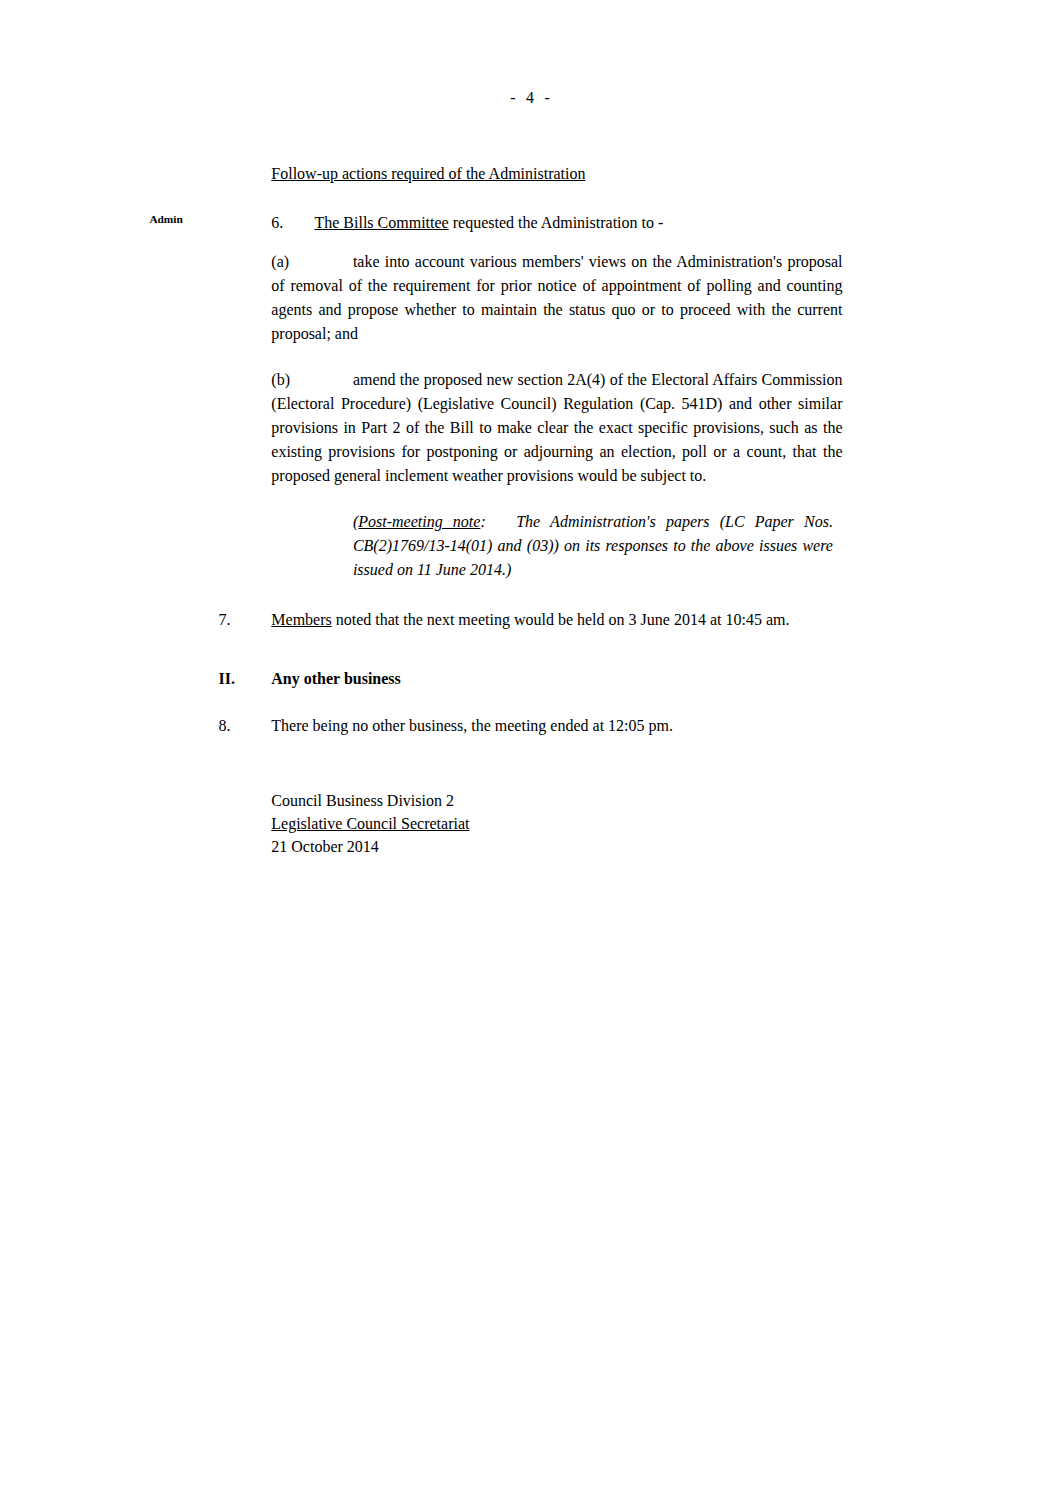- 4 -
Follow-up actions required of the Administration
Admin
6. The Bills Committee requested the Administration to -
(a) take into account various members' views on the Administration's proposal of removal of the requirement for prior notice of appointment of polling and counting agents and propose whether to maintain the status quo or to proceed with the current proposal; and
(b) amend the proposed new section 2A(4) of the Electoral Affairs Commission (Electoral Procedure) (Legislative Council) Regulation (Cap. 541D) and other similar provisions in Part 2 of the Bill to make clear the exact specific provisions, such as the existing provisions for postponing or adjourning an election, poll or a count, that the proposed general inclement weather provisions would be subject to.
(Post-meeting note: The Administration's papers (LC Paper Nos. CB(2)1769/13-14(01) and (03)) on its responses to the above issues were issued on 11 June 2014.)
7. Members noted that the next meeting would be held on 3 June 2014 at 10:45 am.
II. Any other business
8. There being no other business, the meeting ended at 12:05 pm.
Council Business Division 2
Legislative Council Secretariat
21 October 2014